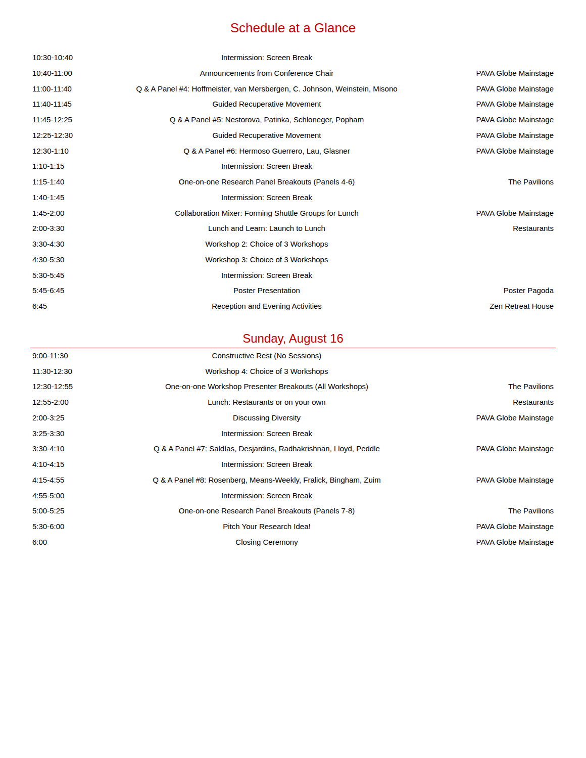Schedule at a Glance
| 10:30-10:40 | Intermission: Screen Break | |
| 10:40-11:00 | Announcements from Conference Chair | PAVA Globe Mainstage |
| 11:00-11:40 | Q & A Panel #4: Hoffmeister, van Mersbergen, C. Johnson, Weinstein, Misono | PAVA Globe Mainstage |
| 11:40-11:45 | Guided Recuperative Movement | PAVA Globe Mainstage |
| 11:45-12:25 | Q & A Panel #5: Nestorova, Patinka, Schloneger, Popham | PAVA Globe Mainstage |
| 12:25-12:30 | Guided Recuperative Movement | PAVA Globe Mainstage |
| 12:30-1:10 | Q & A Panel #6: Hermoso Guerrero, Lau, Glasner | PAVA Globe Mainstage |
| 1:10-1:15 | Intermission: Screen Break | |
| 1:15-1:40 | One-on-one Research Panel Breakouts (Panels 4-6) | The Pavilions |
| 1:40-1:45 | Intermission: Screen Break | |
| 1:45-2:00 | Collaboration Mixer: Forming Shuttle Groups for Lunch | PAVA Globe Mainstage |
| 2:00-3:30 | Lunch and Learn: Launch to Lunch | Restaurants |
| 3:30-4:30 | Workshop 2: Choice of 3 Workshops | |
| 4:30-5:30 | Workshop 3: Choice of 3 Workshops | |
| 5:30-5:45 | Intermission: Screen Break | |
| 5:45-6:45 | Poster Presentation | Poster Pagoda |
| 6:45 | Reception and Evening Activities | Zen Retreat House |
Sunday, August 16
| 9:00-11:30 | Constructive Rest (No Sessions) | |
| 11:30-12:30 | Workshop 4: Choice of 3 Workshops | |
| 12:30-12:55 | One-on-one Workshop Presenter Breakouts (All Workshops) | The Pavilions |
| 12:55-2:00 | Lunch: Restaurants or on your own | Restaurants |
| 2:00-3:25 | Discussing Diversity | PAVA Globe Mainstage |
| 3:25-3:30 | Intermission: Screen Break | |
| 3:30-4:10 | Q & A Panel #7: Saldías, Desjardins, Radhakrishnan, Lloyd, Peddle | PAVA Globe Mainstage |
| 4:10-4:15 | Intermission: Screen Break | |
| 4:15-4:55 | Q & A Panel #8: Rosenberg, Means-Weekly, Fralick, Bingham, Zuim | PAVA Globe Mainstage |
| 4:55-5:00 | Intermission: Screen Break | |
| 5:00-5:25 | One-on-one Research Panel Breakouts (Panels 7-8) | The Pavilions |
| 5:30-6:00 | Pitch Your Research Idea! | PAVA Globe Mainstage |
| 6:00 | Closing Ceremony | PAVA Globe Mainstage |